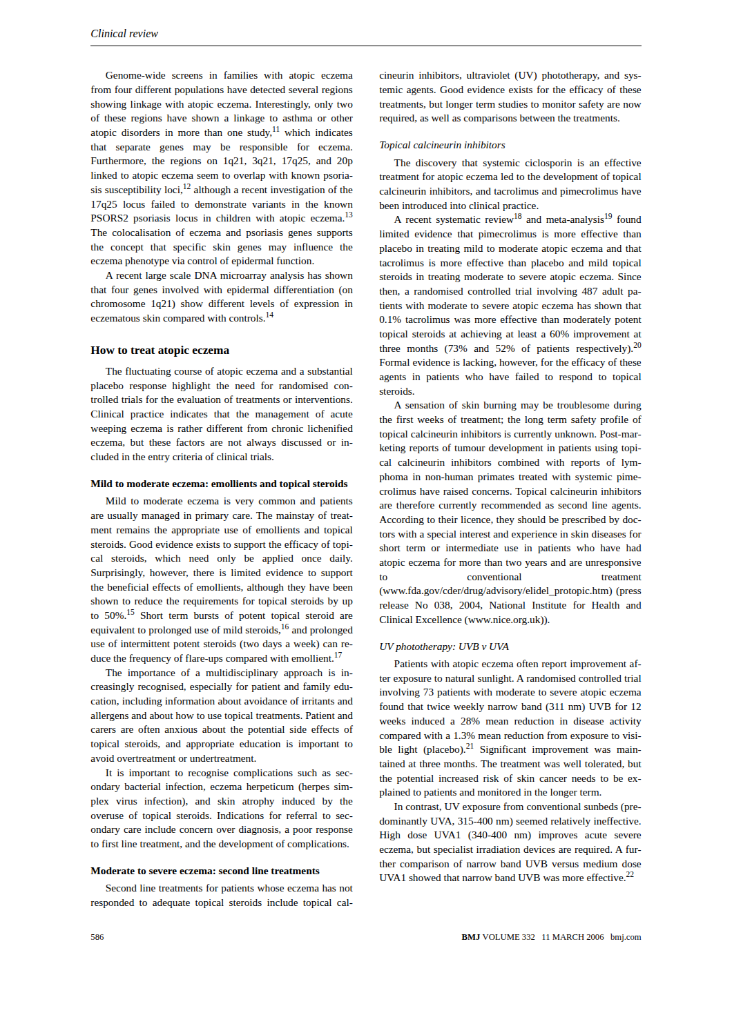Clinical review
Genome-wide screens in families with atopic eczema from four different populations have detected several regions showing linkage with atopic eczema. Interestingly, only two of these regions have shown a linkage to asthma or other atopic disorders in more than one study,11 which indicates that separate genes may be responsible for eczema. Furthermore, the regions on 1q21, 3q21, 17q25, and 20p linked to atopic eczema seem to overlap with known psoriasis susceptibility loci,12 although a recent investigation of the 17q25 locus failed to demonstrate variants in the known PSORS2 psoriasis locus in children with atopic eczema.13 The colocalisation of eczema and psoriasis genes supports the concept that specific skin genes may influence the eczema phenotype via control of epidermal function.
A recent large scale DNA microarray analysis has shown that four genes involved with epidermal differentiation (on chromosome 1q21) show different levels of expression in eczematous skin compared with controls.14
How to treat atopic eczema
The fluctuating course of atopic eczema and a substantial placebo response highlight the need for randomised controlled trials for the evaluation of treatments or interventions. Clinical practice indicates that the management of acute weeping eczema is rather different from chronic lichenified eczema, but these factors are not always discussed or included in the entry criteria of clinical trials.
Mild to moderate eczema: emollients and topical steroids
Mild to moderate eczema is very common and patients are usually managed in primary care. The mainstay of treatment remains the appropriate use of emollients and topical steroids. Good evidence exists to support the efficacy of topical steroids, which need only be applied once daily. Surprisingly, however, there is limited evidence to support the beneficial effects of emollients, although they have been shown to reduce the requirements for topical steroids by up to 50%.15 Short term bursts of potent topical steroid are equivalent to prolonged use of mild steroids,16 and prolonged use of intermittent potent steroids (two days a week) can reduce the frequency of flare-ups compared with emollient.17
The importance of a multidisciplinary approach is increasingly recognised, especially for patient and family education, including information about avoidance of irritants and allergens and about how to use topical treatments. Patient and carers are often anxious about the potential side effects of topical steroids, and appropriate education is important to avoid overtreatment or undertreatment.
It is important to recognise complications such as secondary bacterial infection, eczema herpeticum (herpes simplex virus infection), and skin atrophy induced by the overuse of topical steroids. Indications for referral to secondary care include concern over diagnosis, a poor response to first line treatment, and the development of complications.
Moderate to severe eczema: second line treatments
Second line treatments for patients whose eczema has not responded to adequate topical steroids include topical calcineurin inhibitors, ultraviolet (UV) phototherapy, and systemic agents. Good evidence exists for the efficacy of these treatments, but longer term studies to monitor safety are now required, as well as comparisons between the treatments.
Topical calcineurin inhibitors
The discovery that systemic ciclosporin is an effective treatment for atopic eczema led to the development of topical calcineurin inhibitors, and tacrolimus and pimecrolimus have been introduced into clinical practice.
A recent systematic review18 and meta-analysis19 found limited evidence that pimecrolimus is more effective than placebo in treating mild to moderate atopic eczema and that tacrolimus is more effective than placebo and mild topical steroids in treating moderate to severe atopic eczema. Since then, a randomised controlled trial involving 487 adult patients with moderate to severe atopic eczema has shown that 0.1% tacrolimus was more effective than moderately potent topical steroids at achieving at least a 60% improvement at three months (73% and 52% of patients respectively).20 Formal evidence is lacking, however, for the efficacy of these agents in patients who have failed to respond to topical steroids.
A sensation of skin burning may be troublesome during the first weeks of treatment; the long term safety profile of topical calcineurin inhibitors is currently unknown. Post-marketing reports of tumour development in patients using topical calcineurin inhibitors combined with reports of lymphoma in non-human primates treated with systemic pimecrolimus have raised concerns. Topical calcineurin inhibitors are therefore currently recommended as second line agents. According to their licence, they should be prescribed by doctors with a special interest and experience in skin diseases for short term or intermediate use in patients who have had atopic eczema for more than two years and are unresponsive to conventional treatment (www.fda.gov/cder/drug/advisory/elidel_protopic.htm) (press release No 038, 2004, National Institute for Health and Clinical Excellence (www.nice.org.uk)).
UV phototherapy: UVB v UVA
Patients with atopic eczema often report improvement after exposure to natural sunlight. A randomised controlled trial involving 73 patients with moderate to severe atopic eczema found that twice weekly narrow band (311 nm) UVB for 12 weeks induced a 28% mean reduction in disease activity compared with a 1.3% mean reduction from exposure to visible light (placebo).21 Significant improvement was maintained at three months. The treatment was well tolerated, but the potential increased risk of skin cancer needs to be explained to patients and monitored in the longer term.
In contrast, UV exposure from conventional sunbeds (predominantly UVA, 315-400 nm) seemed relatively ineffective. High dose UVA1 (340-400 nm) improves acute severe eczema, but specialist irradiation devices are required. A further comparison of narrow band UVB versus medium dose UVA1 showed that narrow band UVB was more effective.22
586
BMJ VOLUME 332 11 MARCH 2006 bmj.com